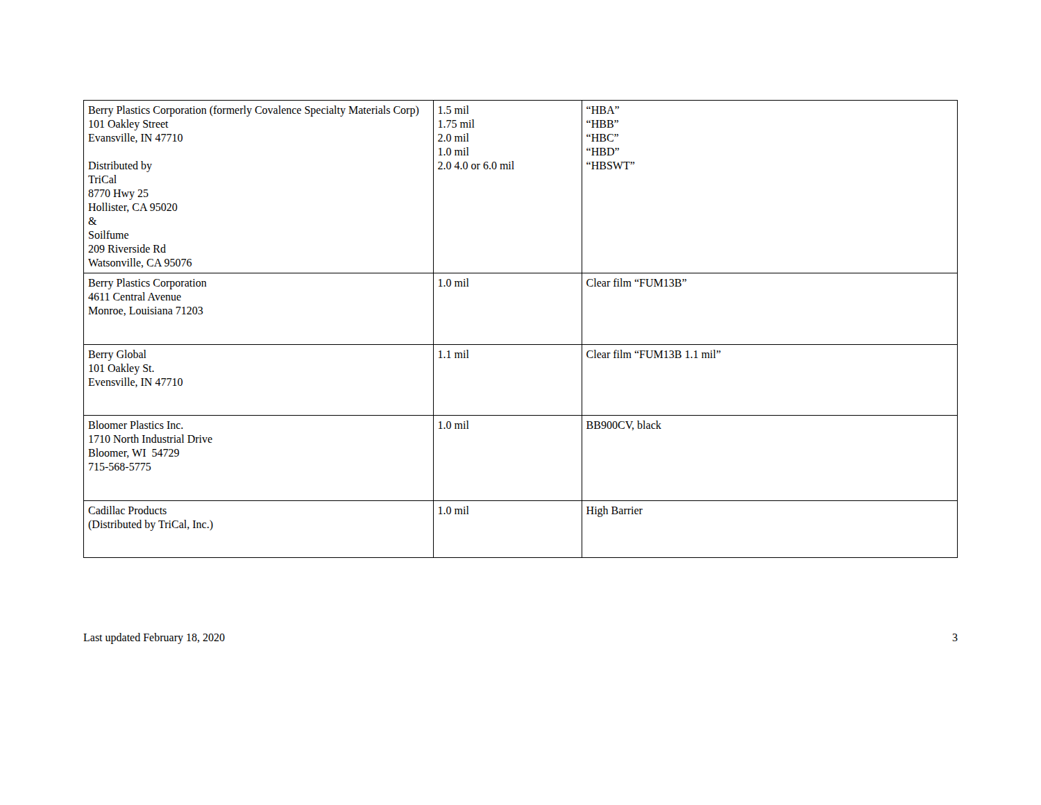| Berry Plastics Corporation (formerly Covalence Specialty Materials Corp) 101 Oakley Street Evansville, IN 47710 Distributed by TriCal 8770 Hwy 25 Hollister, CA 95020 & Soilfume 209 Riverside Rd Watsonville, CA 95076 | 1.5 mil 1.75 mil 2.0 mil 1.0 mil 2.0 4.0 or 6.0 mil | “HBA” “HBB” “HBC” “HBD” “HBSWT” |
| Berry Plastics Corporation 4611 Central Avenue Monroe, Louisiana 71203 | 1.0 mil | Clear film “FUM13B” |
| Berry Global 101 Oakley St. Evensville, IN 47710 | 1.1 mil | Clear film “FUM13B 1.1 mil” |
| Bloomer Plastics Inc. 1710 North Industrial Drive Bloomer, WI 54729 715-568-5775 | 1.0 mil | BB900CV, black |
| Cadillac Products (Distributed by TriCal, Inc.) | 1.0 mil | High Barrier |
Last updated February 18, 2020 3